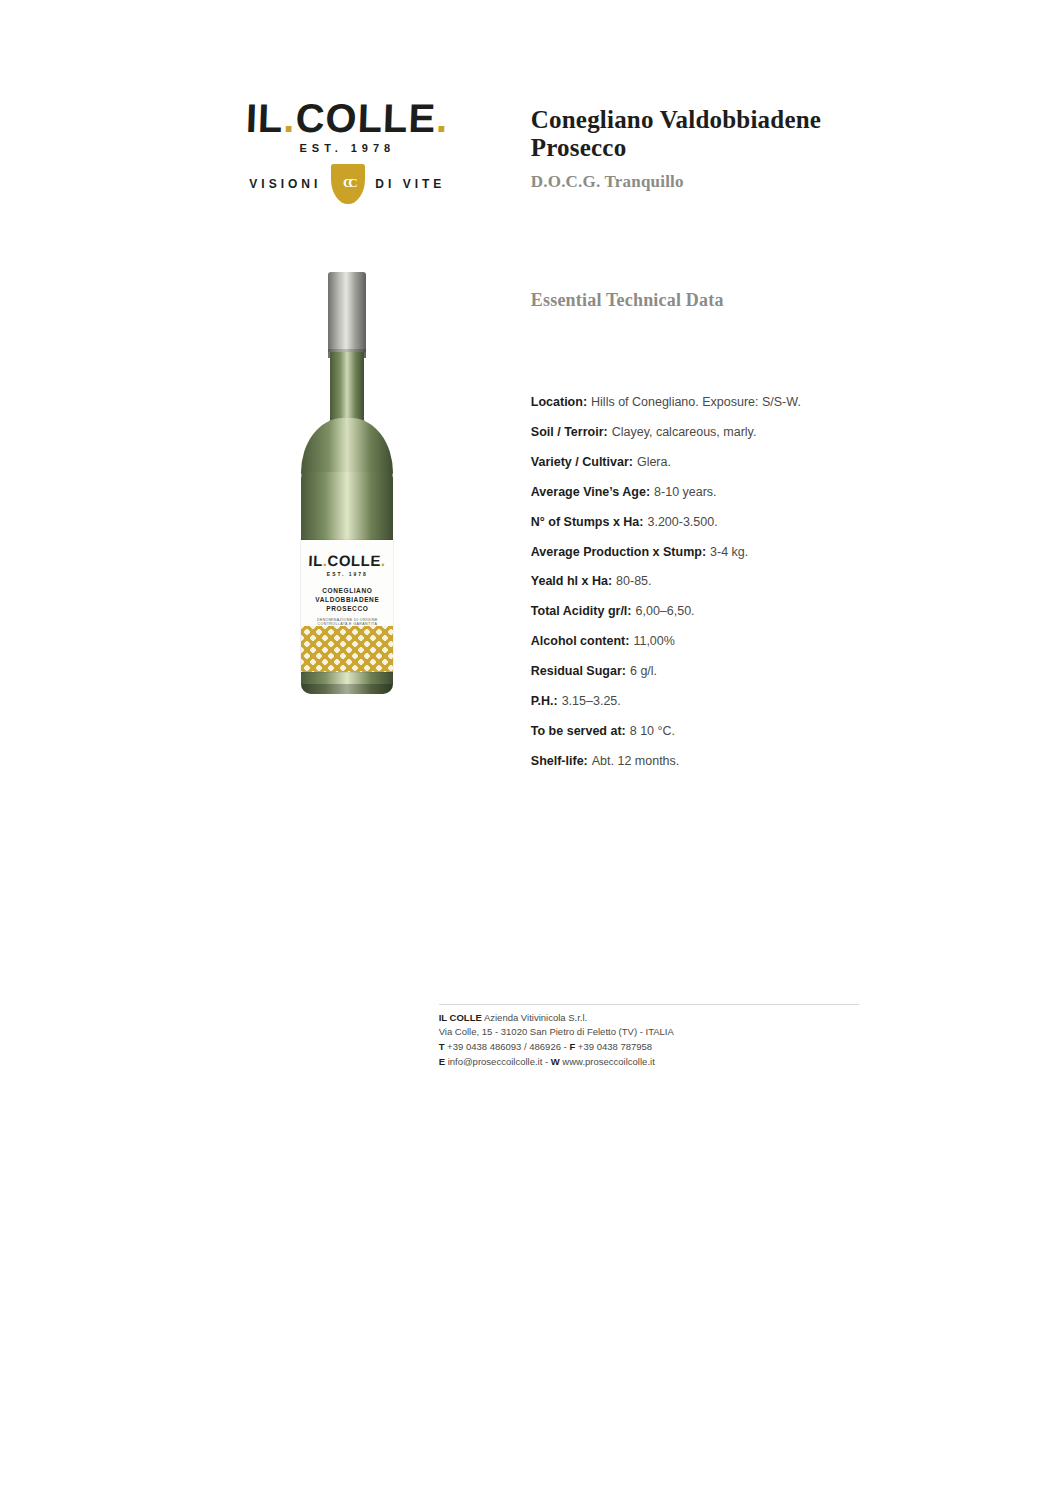IL. COLLE.
EST. 1978
VISIONI DI VITE
IL. COLLE.
EST. 1978
CONEGLIANO VALDOBBIADENE
PROSECCO
DENOMINAZIONE DI ORIGINE CONTROLLATA E GARANTITA
Conegliano Valdobbiadene
Prosecco
D.O.C.G. Tranquillo
Essential Technical Data
Location:
Hills of Conegliano. Exposure: S/S-W.
Soil / Terroir:
Clayey, calcareous, marly.
Variety / Cultivar:
Glera.
Average Vine’s Age:
8-10 years.
N° of Stumps x Ha:
3.200-3.500.
Average Production x Stump:
3-4 kg.
Yeald hl x Ha:
80-85.
Total Acidity gr/l:
6,00–6,50.
Alcohol content:
11,00%
Residual Sugar:
6 g/l.
P.H.:
3.15–3.25.
To be served at:
8 10 °C.
Shelf-life:
Abt. 12 months.
IL COLLE Azienda Vitivinicola S.r.l.
Via Colle, 15 - 31020 San Pietro di Feletto (TV) - ITALIA
T +39 0438 486093 / 486926 - F +39 0438 787958
E info@proseccoilcolle.it - W www.proseccoilcolle.it